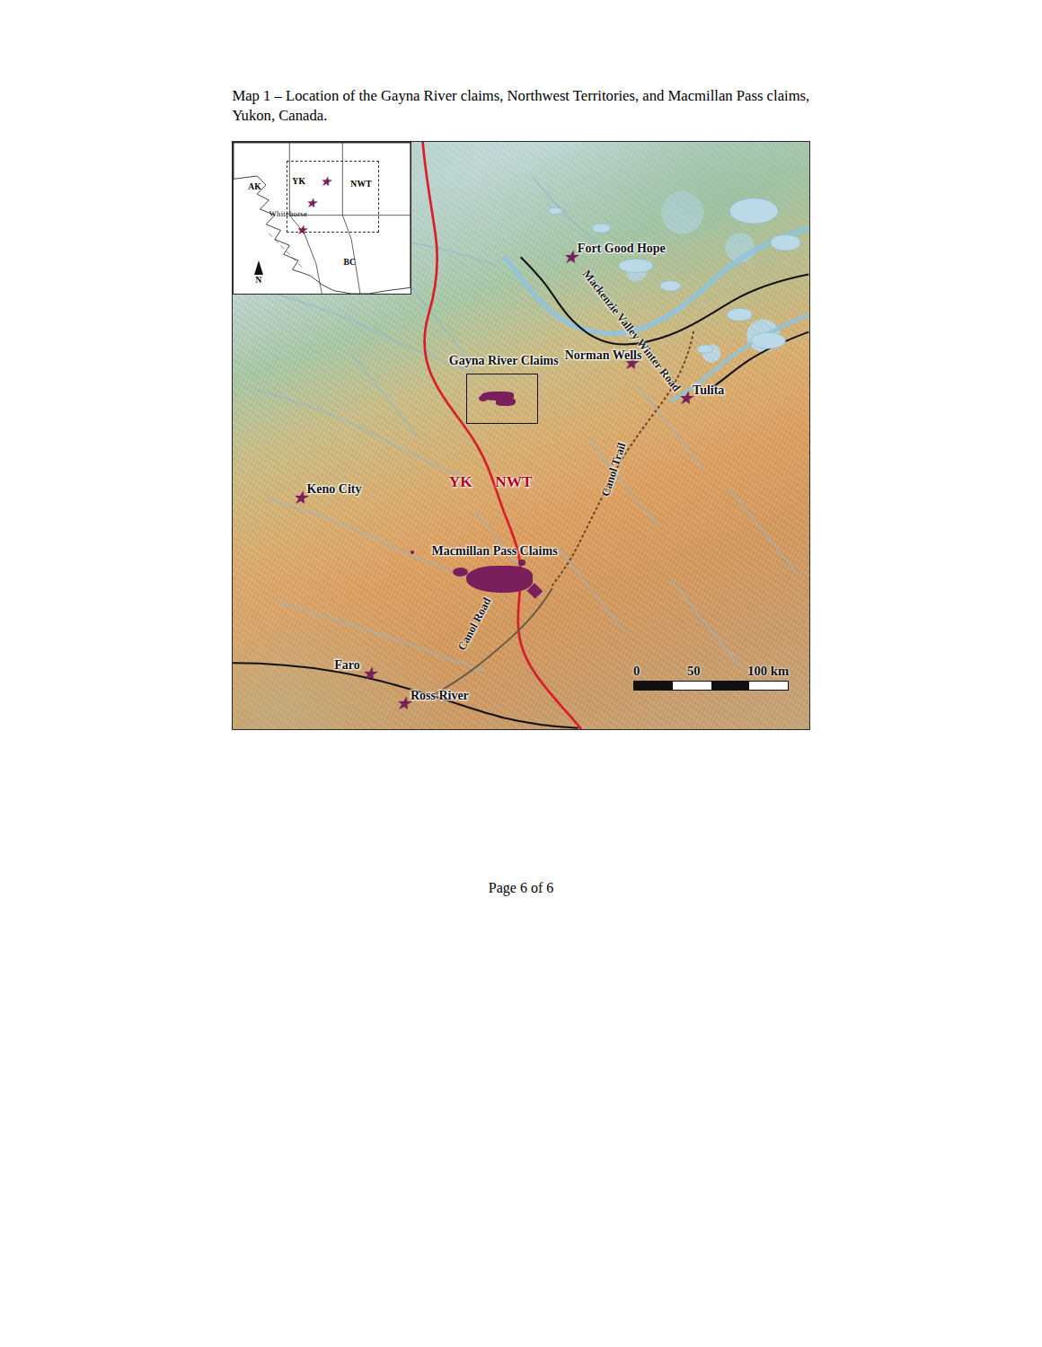Map 1 – Location of the Gayna River claims, Northwest Territories, and Macmillan Pass claims, Yukon, Canada.
AK YK NWT BC Whitehorse
N
★
★
★
Gayna River Claims
Macmillan Pass Claims
YK NWT
★
Fort Good Hope
★
Norman Wells
★
Tulita
★
Keno City
★
Faro
★
Ross River Mackenzie Valley Winter Road Canol Trail Canol Road
050100 km
Page 6 of 6